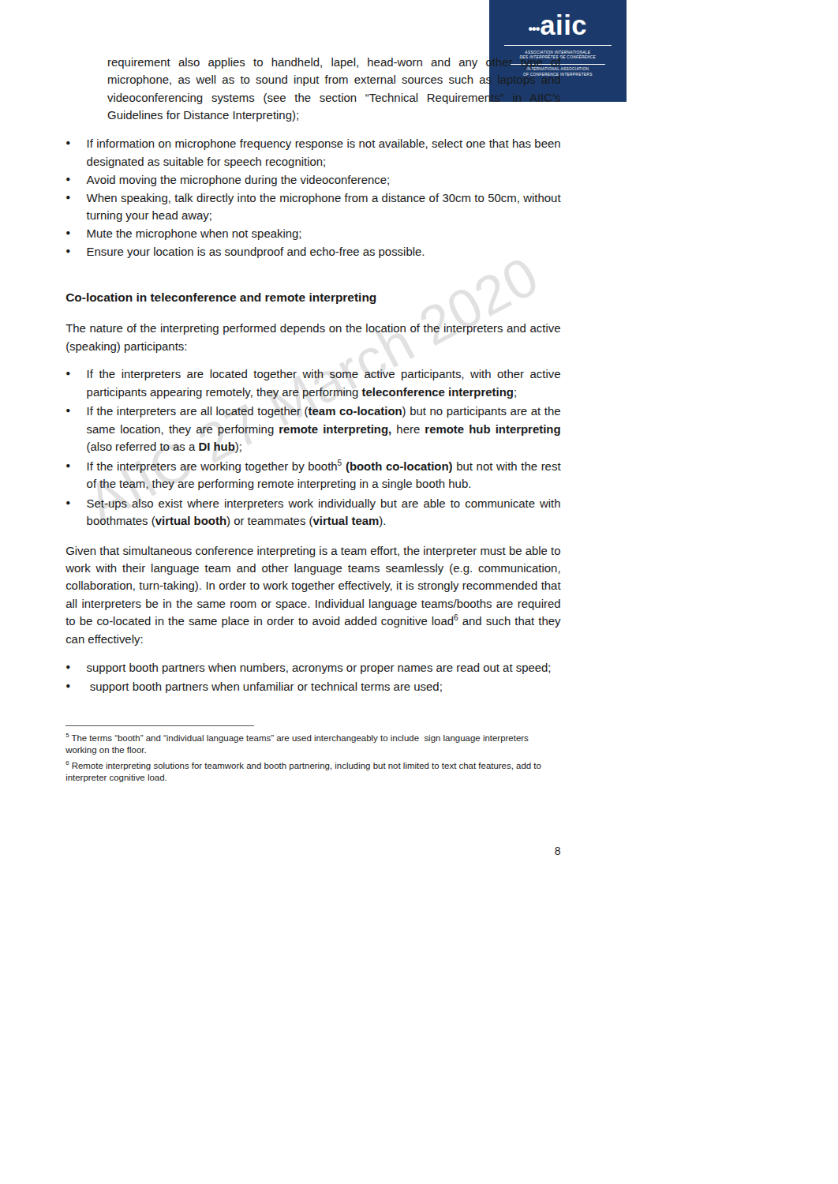•••aiic
Association Internationale
des Interprètes de Conférence
International Association
of Conference Interpreters
AIIC 27 March 2020
requirement also applies to handheld, lapel, head-worn and any other type of microphone, as well as to sound input from external sources such as laptops and videoconferencing systems (see the section “Technical Requirements” in AIIC’s Guidelines for Distance Interpreting);
If information on microphone frequency response is not available, select one that has been designated as suitable for speech recognition;
Avoid moving the microphone during the videoconference;
When speaking, talk directly into the microphone from a distance of 30cm to 50cm, without turning your head away;
Mute the microphone when not speaking;
Ensure your location is as soundproof and echo-free as possible.
Co-location in teleconference and remote interpreting
The nature of the interpreting performed depends on the location of the interpreters and active (speaking) participants:
If the interpreters are located together with some active participants, with other active participants appearing remotely, they are performing teleconference interpreting;
If the interpreters are all located together (team co-location) but no participants are at the same location, they are performing remote interpreting, here remote hub interpreting (also referred to as a DI hub);
If the interpreters are working together by booth5 (booth co-location) but not with the rest of the team, they are performing remote interpreting in a single booth hub.
Set-ups also exist where interpreters work individually but are able to communicate with boothmates (virtual booth) or teammates (virtual team).
Given that simultaneous conference interpreting is a team effort, the interpreter must be able to work with their language team and other language teams seamlessly (e.g. communication, collaboration, turn-taking). In order to work together effectively, it is strongly recommended that all interpreters be in the same room or space. Individual language teams/booths are required to be co-located in the same place in order to avoid added cognitive load6 and such that they can effectively:
support booth partners when numbers, acronyms or proper names are read out at speed;
support booth partners when unfamiliar or technical terms are used;
5 The terms “booth” and “individual language teams” are used interchangeably to include sign language interpreters working on the floor.
6 Remote interpreting solutions for teamwork and booth partnering, including but not limited to text chat features, add to interpreter cognitive load.
8